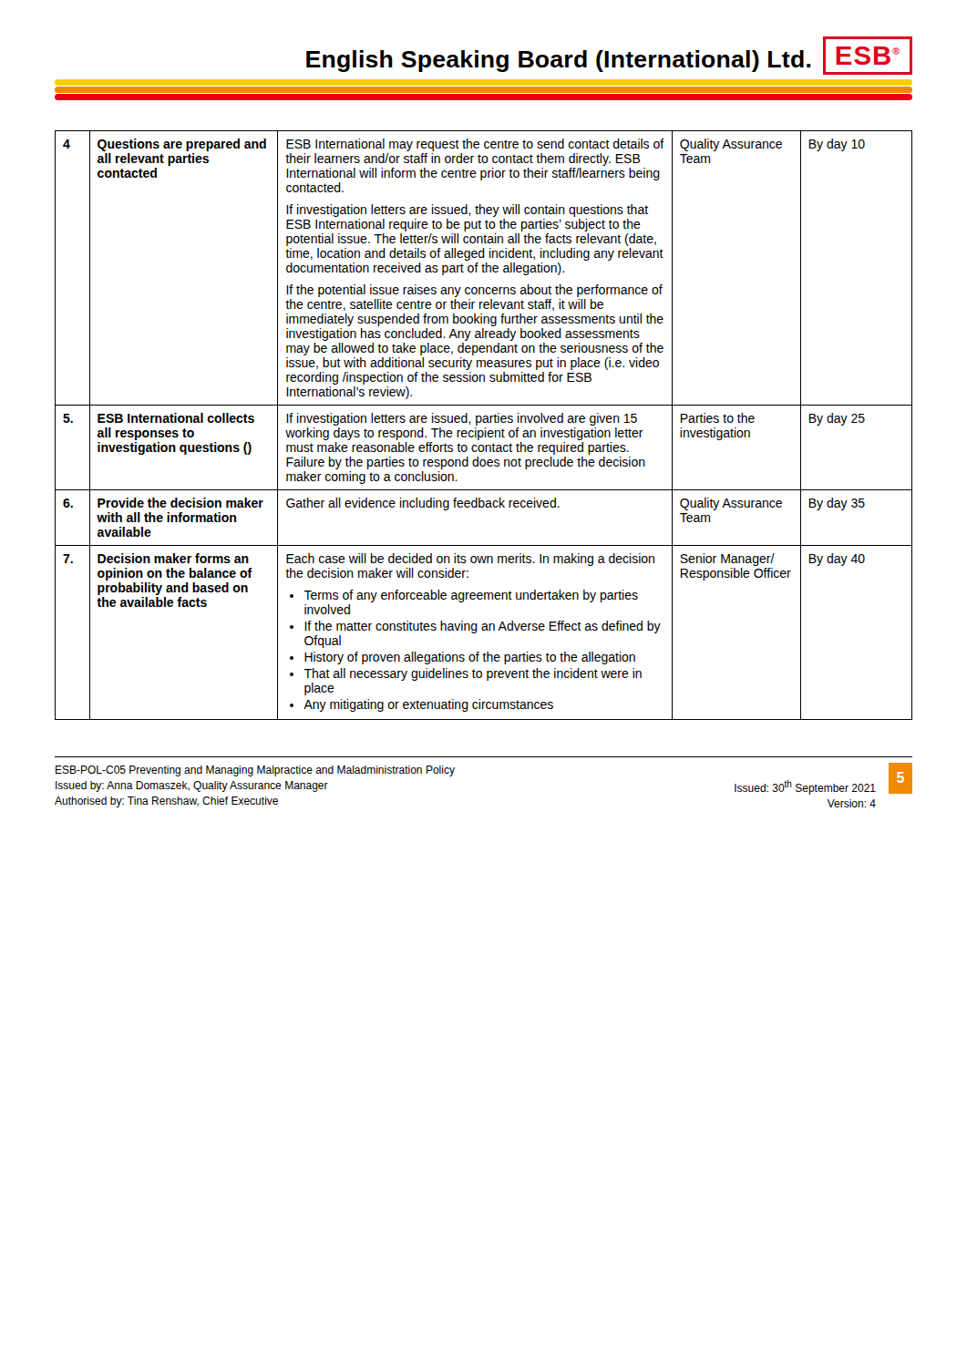English Speaking Board (International) Ltd.
ESB®
| 4 | Questions are prepared and all relevant parties contacted | ESB International may request the centre to send contact details of their learners and/or staff in order to contact them directly. ESB International will inform the centre prior to their staff/learners being contacted. If investigation letters are issued, they will contain questions that ESB International require to be put to the parties’ subject to the potential issue. The letter/s will contain all the facts relevant (date, time, location and details of alleged incident, including any relevant documentation received as part of the allegation). If the potential issue raises any concerns about the performance of the centre, satellite centre or their relevant staff, it will be immediately suspended from booking further assessments until the investigation has concluded. Any already booked assessments may be allowed to take place, dependant on the seriousness of the issue, but with additional security measures put in place (i.e. video recording /inspection of the session submitted for ESB International’s review). | Quality Assurance Team | By day 10 |
| 5. | ESB International collects all responses to investigation questions () | If investigation letters are issued, parties involved are given 15 working days to respond. The recipient of an investigation letter must make reasonable efforts to contact the required parties. Failure by the parties to respond does not preclude the decision maker coming to a conclusion. | Parties to the investigation | By day 25 |
| 6. | Provide the decision maker with all the information available | Gather all evidence including feedback received. | Quality Assurance Team | By day 35 |
| 7. | Decision maker forms an opinion on the balance of probability and based on the available facts | Each case will be decided on its own merits. In making a decision the decision maker will consider: Terms of any enforceable agreement undertaken by parties involved If the matter constitutes having an Adverse Effect as defined by Ofqual History of proven allegations of the parties to the allegation That all necessary guidelines to prevent the incident were in place Any mitigating or extenuating circumstances | Senior Manager/ Responsible Officer | By day 40 |
ESB-POL-C05 Preventing and Managing Malpractice and Maladministration Policy
Issued by: Anna Domaszek, Quality Assurance Manager
Authorised by: Tina Renshaw, Chief Executive
Issued: 30th September 2021
Version: 4
5